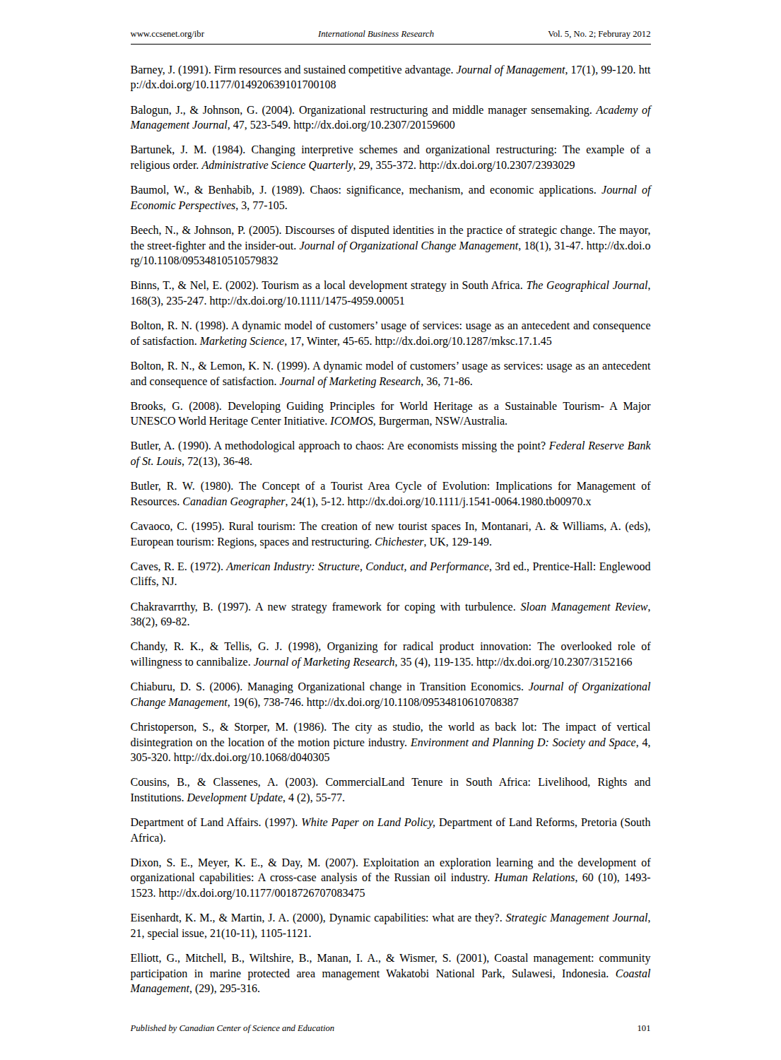www.ccsenet.org/ibr International Business Research Vol. 5, No. 2; Februray 2012
Barney, J. (1991). Firm resources and sustained competitive advantage. Journal of Management, 17(1), 99-120. http://dx.doi.org/10.1177/014920639101700108
Balogun, J., & Johnson, G. (2004). Organizational restructuring and middle manager sensemaking. Academy of Management Journal, 47, 523-549. http://dx.doi.org/10.2307/20159600
Bartunek, J. M. (1984). Changing interpretive schemes and organizational restructuring: The example of a religious order. Administrative Science Quarterly, 29, 355-372. http://dx.doi.org/10.2307/2393029
Baumol, W., & Benhabib, J. (1989). Chaos: significance, mechanism, and economic applications. Journal of Economic Perspectives, 3, 77-105.
Beech, N., & Johnson, P. (2005). Discourses of disputed identities in the practice of strategic change. The mayor, the street-fighter and the insider-out. Journal of Organizational Change Management, 18(1), 31-47. http://dx.doi.org/10.1108/09534810510579832
Binns, T., & Nel, E. (2002). Tourism as a local development strategy in South Africa. The Geographical Journal, 168(3), 235-247. http://dx.doi.org/10.1111/1475-4959.00051
Bolton, R. N. (1998). A dynamic model of customers’ usage of services: usage as an antecedent and consequence of satisfaction. Marketing Science, 17, Winter, 45-65. http://dx.doi.org/10.1287/mksc.17.1.45
Bolton, R. N., & Lemon, K. N. (1999). A dynamic model of customers’ usage as services: usage as an antecedent and consequence of satisfaction. Journal of Marketing Research, 36, 71-86.
Brooks, G. (2008). Developing Guiding Principles for World Heritage as a Sustainable Tourism- A Major UNESCO World Heritage Center Initiative. ICOMOS, Burgerman, NSW/Australia.
Butler, A. (1990). A methodological approach to chaos: Are economists missing the point? Federal Reserve Bank of St. Louis, 72(13), 36-48.
Butler, R. W. (1980). The Concept of a Tourist Area Cycle of Evolution: Implications for Management of Resources. Canadian Geographer, 24(1), 5-12. http://dx.doi.org/10.1111/j.1541-0064.1980.tb00970.x
Cavaoco, C. (1995). Rural tourism: The creation of new tourist spaces In, Montanari, A. & Williams, A. (eds), European tourism: Regions, spaces and restructuring. Chichester, UK, 129-149.
Caves, R. E. (1972). American Industry: Structure, Conduct, and Performance, 3rd ed., Prentice-Hall: Englewood Cliffs, NJ.
Chakravarrthy, B. (1997). A new strategy framework for coping with turbulence. Sloan Management Review, 38(2), 69-82.
Chandy, R. K., & Tellis, G. J. (1998), Organizing for radical product innovation: The overlooked role of willingness to cannibalize. Journal of Marketing Research, 35 (4), 119-135. http://dx.doi.org/10.2307/3152166
Chiaburu, D. S. (2006). Managing Organizational change in Transition Economics. Journal of Organizational Change Management, 19(6), 738-746. http://dx.doi.org/10.1108/09534810610708387
Christoperson, S., & Storper, M. (1986). The city as studio, the world as back lot: The impact of vertical disintegration on the location of the motion picture industry. Environment and Planning D: Society and Space, 4, 305-320. http://dx.doi.org/10.1068/d040305
Cousins, B., & Classenes, A. (2003). CommercialLand Tenure in South Africa: Livelihood, Rights and Institutions. Development Update, 4 (2), 55-77.
Department of Land Affairs. (1997). White Paper on Land Policy, Department of Land Reforms, Pretoria (South Africa).
Dixon, S. E., Meyer, K. E., & Day, M. (2007). Exploitation an exploration learning and the development of organizational capabilities: A cross-case analysis of the Russian oil industry. Human Relations, 60 (10), 1493-1523. http://dx.doi.org/10.1177/0018726707083475
Eisenhardt, K. M., & Martin, J. A. (2000), Dynamic capabilities: what are they?. Strategic Management Journal, 21, special issue, 21(10-11), 1105-1121.
Elliott, G., Mitchell, B., Wiltshire, B., Manan, I. A., & Wismer, S. (2001), Coastal management: community participation in marine protected area management Wakatobi National Park, Sulawesi, Indonesia. Coastal Management, (29), 295-316.
Published by Canadian Center of Science and Education 101